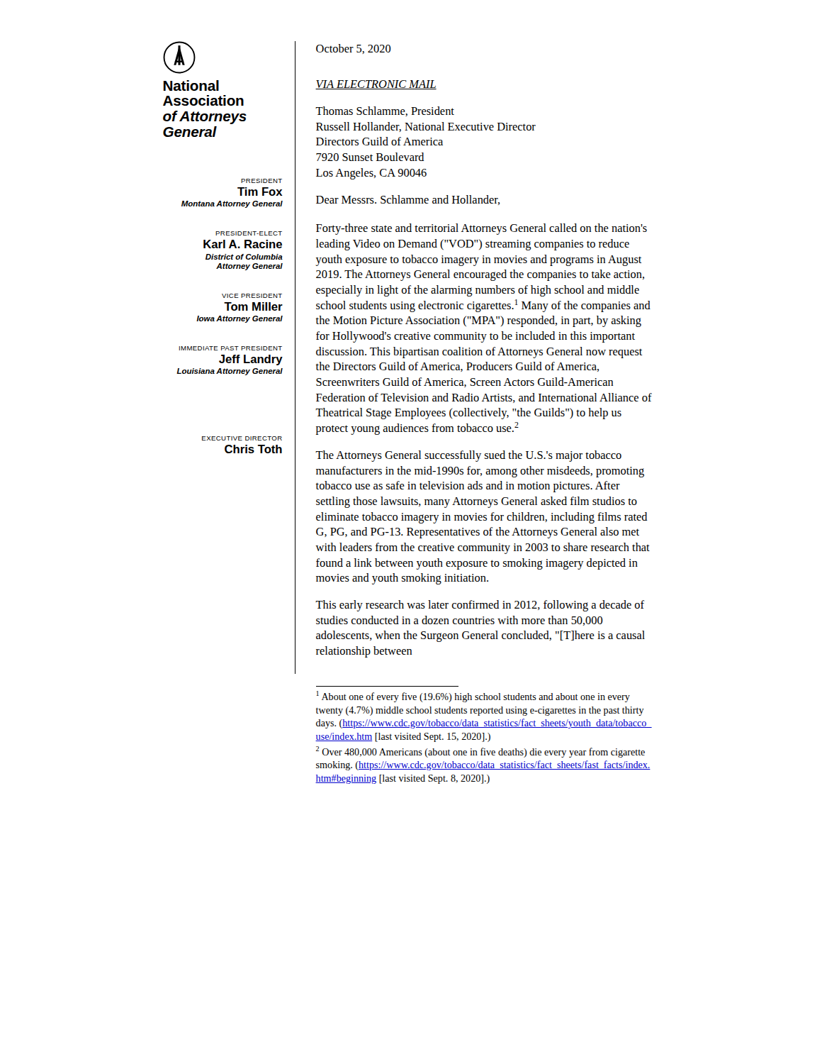National Association
of Attorneys General
President
Tim Fox
Montana Attorney General
President-Elect
Karl A. Racine
District of Columbia
Attorney General
Vice President
Tom Miller
Iowa Attorney General
Immediate Past President
Jeff Landry
Louisiana Attorney General
Executive Director
Chris Toth
October 5, 2020
VIA ELECTRONIC MAIL
Thomas Schlamme, President
Russell Hollander, National Executive Director
Directors Guild of America
7920 Sunset Boulevard
Los Angeles, CA 90046
Dear Messrs. Schlamme and Hollander,
Forty-three state and territorial Attorneys General called on the nation's leading Video on Demand ("VOD") streaming companies to reduce youth exposure to tobacco imagery in movies and programs in August 2019. The Attorneys General encouraged the companies to take action, especially in light of the alarming numbers of high school and middle school students using electronic cigarettes.1 Many of the companies and the Motion Picture Association ("MPA") responded, in part, by asking for Hollywood's creative community to be included in this important discussion. This bipartisan coalition of Attorneys General now request the Directors Guild of America, Producers Guild of America, Screenwriters Guild of America, Screen Actors Guild-American Federation of Television and Radio Artists, and International Alliance of Theatrical Stage Employees (collectively, "the Guilds") to help us protect young audiences from tobacco use.2
The Attorneys General successfully sued the U.S.'s major tobacco manufacturers in the mid-1990s for, among other misdeeds, promoting tobacco use as safe in television ads and in motion pictures. After settling those lawsuits, many Attorneys General asked film studios to eliminate tobacco imagery in movies for children, including films rated G, PG, and PG-13. Representatives of the Attorneys General also met with leaders from the creative community in 2003 to share research that found a link between youth exposure to smoking imagery depicted in movies and youth smoking initiation.
This early research was later confirmed in 2012, following a decade of studies conducted in a dozen countries with more than 50,000 adolescents, when the Surgeon General concluded, "[T]here is a causal relationship between
1 About one of every five (19.6%) high school students and about one in every twenty (4.7%) middle school students reported using e-cigarettes in the past thirty days. (https://www.cdc.gov/tobacco/data_statistics/fact_sheets/youth_data/tobacco_use/index.htm [last visited Sept. 15, 2020].)
2 Over 480,000 Americans (about one in five deaths) die every year from cigarette smoking. (https://www.cdc.gov/tobacco/data_statistics/fact_sheets/fast_facts/index.htm#beginning [last visited Sept. 8, 2020].)